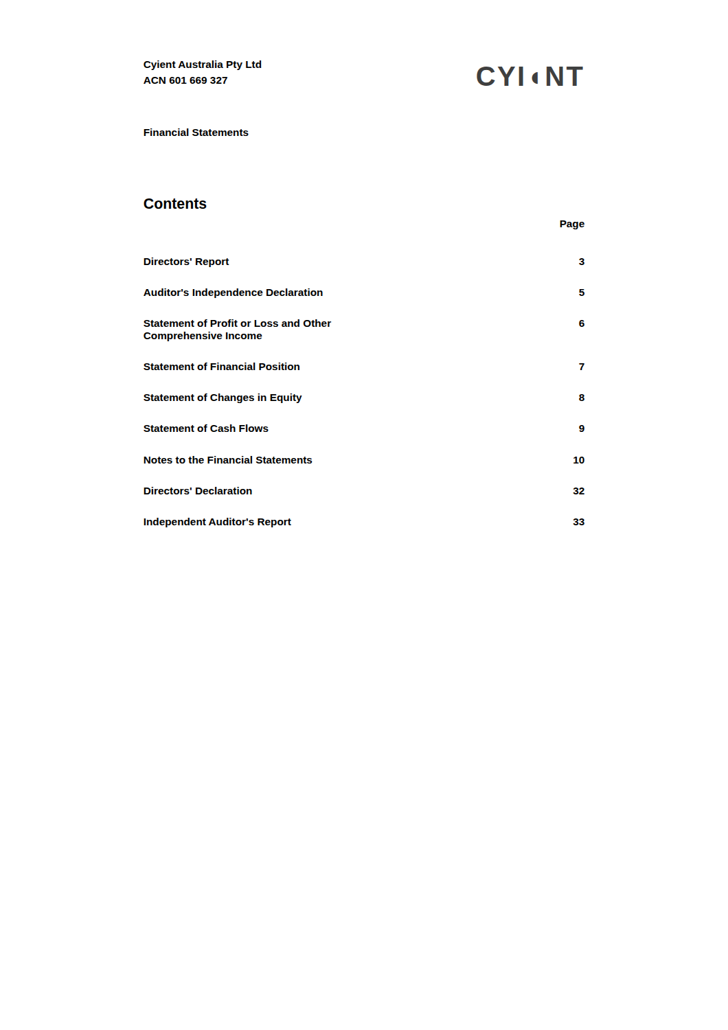Cyient Australia Pty Ltd
ACN 601 669 327
CYI◖NT
Financial Statements
Contents
| | Page |
| --- | --- |
| Directors' Report | 3 |
| Auditor's Independence Declaration | 5 |
| Statement of Profit or Loss and Other Comprehensive Income | 6 |
| Statement of Financial Position | 7 |
| Statement of Changes in Equity | 8 |
| Statement of Cash Flows | 9 |
| Notes to the Financial Statements | 10 |
| Directors' Declaration | 32 |
| Independent Auditor's Report | 33 |